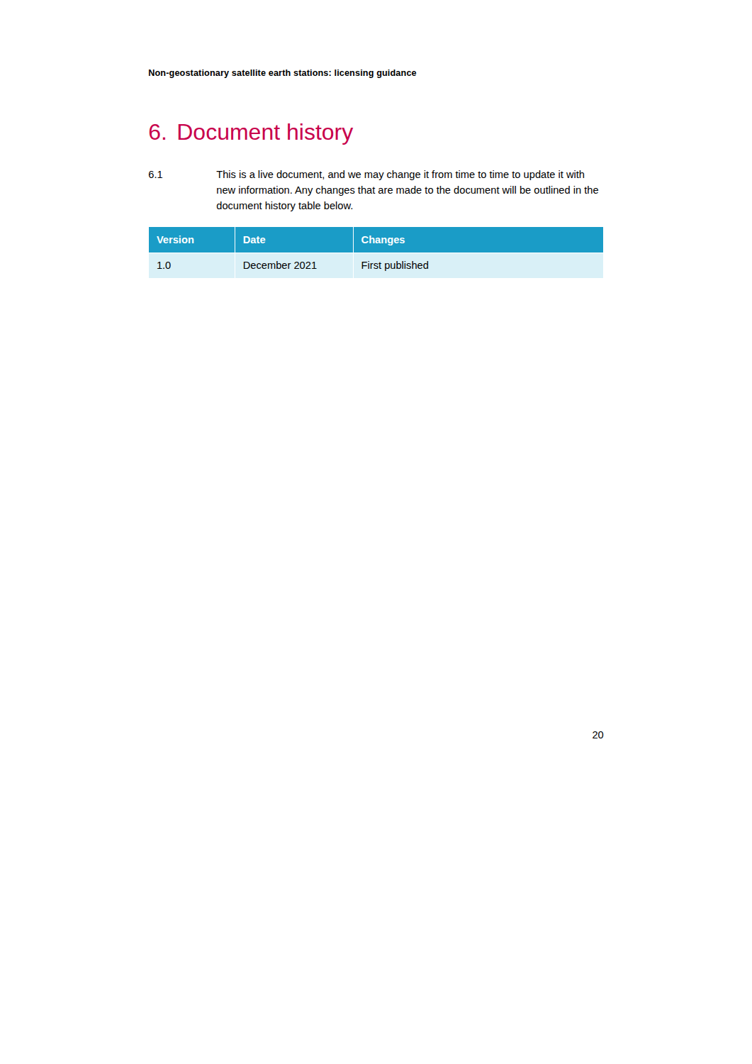Non-geostationary satellite earth stations: licensing guidance
6. Document history
6.1
This is a live document, and we may change it from time to time to update it with new information. Any changes that are made to the document will be outlined in the document history table below.
| Version | Date | Changes |
| --- | --- | --- |
| 1.0 | December 2021 | First published |
20